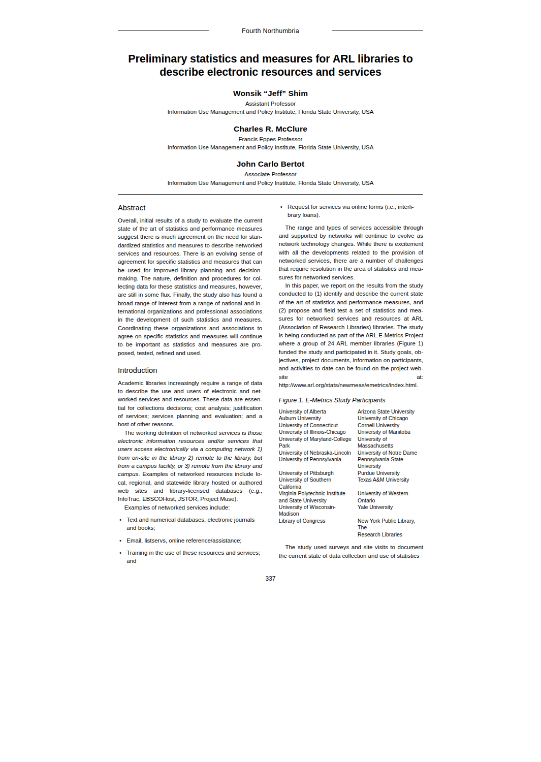Fourth Northumbria
Preliminary statistics and measures for ARL libraries to describe electronic resources and services
Wonsik “Jeff” Shim
Assistant Professor
Information Use Management and Policy Institute, Florida State University, USA
Charles R. McClure
Francis Eppes Professor
Information Use Management and Policy Institute, Florida State University, USA
John Carlo Bertot
Associate Professor
Information Use Management and Policy Institute, Florida State University, USA
Abstract
Overall, initial results of a study to evaluate the current state of the art of statistics and performance measures suggest there is much agreement on the need for standardized statistics and measures to describe networked services and resources. There is an evolving sense of agreement for specific statistics and measures that can be used for improved library planning and decision-making. The nature, definition and procedures for collecting data for these statistics and measures, however, are still in some flux. Finally, the study also has found a broad range of interest from a range of national and international organizations and professional associations in the development of such statistics and measures. Coordinating these organizations and associations to agree on specific statistics and measures will continue to be important as statistics and measures are proposed, tested, refined and used.
Introduction
Academic libraries increasingly require a range of data to describe the use and users of electronic and networked services and resources. These data are essential for collections decisions; cost analysis; justification of services; services planning and evaluation; and a host of other reasons.
The working definition of networked services is those electronic information resources and/or services that users access electronically via a computing network 1) from on-site in the library 2) remote to the library, but from a campus facility, or 3) remote from the library and campus. Examples of networked resources include local, regional, and statewide library hosted or authored web sites and library-licensed databases (e.g., InfoTrac, EBSCOHost, JSTOR, Project Muse).
Examples of networked services include:
Text and numerical databases, electronic journals and books;
Email, listservs, online reference/assistance;
Training in the use of these resources and services; and
Request for services via online forms (i.e., interlibrary loans).
The range and types of services accessible through and supported by networks will continue to evolve as network technology changes. While there is excitement with all the developments related to the provision of networked services, there are a number of challenges that require resolution in the area of statistics and measures for networked services.
In this paper, we report on the results from the study conducted to (1) identify and describe the current state of the art of statistics and performance measures, and (2) propose and field test a set of statistics and measures for networked services and resources at ARL (Association of Research Libraries) libraries. The study is being conducted as part of the ARL E-Metrics Project where a group of 24 ARL member libraries (Figure 1) funded the study and participated in it. Study goals, objectives, project documents, information on participants, and activities to date can be found on the project website at: http://www.arl.org/stats/newmeas/emetrics/index.html.
Figure 1. E-Metrics Study Participants
| University of Alberta | Arizona State University |
| Auburn University | University of Chicago |
| University of Connecticut | Cornell University |
| University of Illinois-Chicago | University of Manitoba |
| University of Maryland-College Park | University of Massachusetts |
| University of Nebraska-Lincoln | University of Notre Dame |
| University of Pennsylvania | Pennsylvania State University |
| University of Pittsburgh | Purdue University |
| University of Southern California | Texas A&M University |
| Virginia Polytechnic Institute and State University | University of Western Ontario |
| University of Wisconsin-Madison | Yale University |
| Library of Congress | New York Public Library, The Research Libraries |
The study used surveys and site visits to document the current state of data collection and use of statistics
337